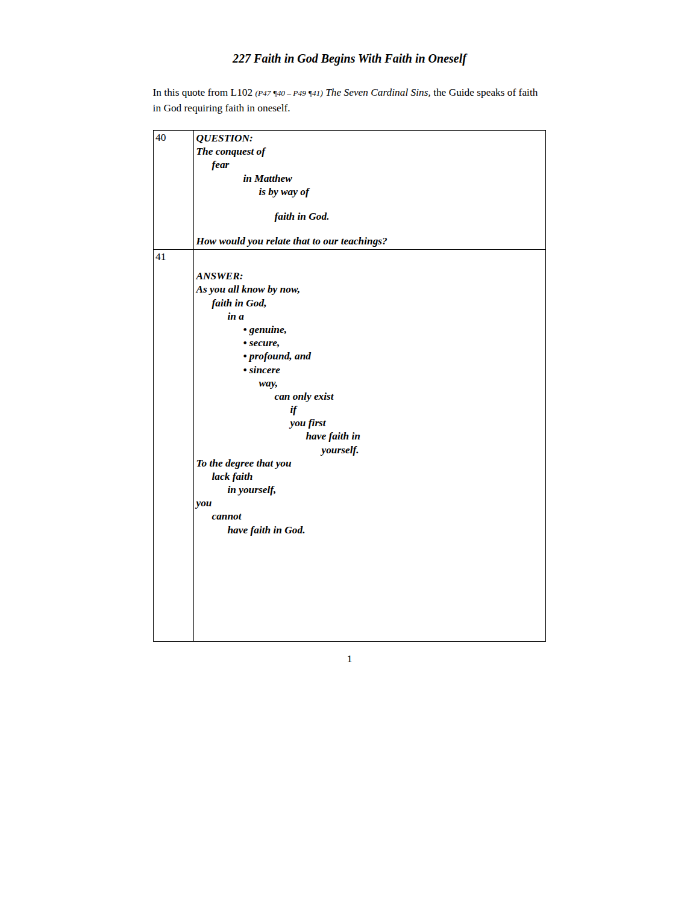227 Faith in God Begins With Faith in Oneself
In this quote from L102 (P47 ¶40 – P49 ¶41) The Seven Cardinal Sins, the Guide speaks of faith in God requiring faith in oneself.
| 40 | QUESTION: The conquest of fear in Matthew is by way of faith in God. How would you relate that to our teachings? |
| 41 | ANSWER: As you all know by now, faith in God, in a • genuine, • secure, • profound, and • sincere way, can only exist if you first have faith in yourself. To the degree that you lack faith in yourself, you cannot have faith in God. |
1